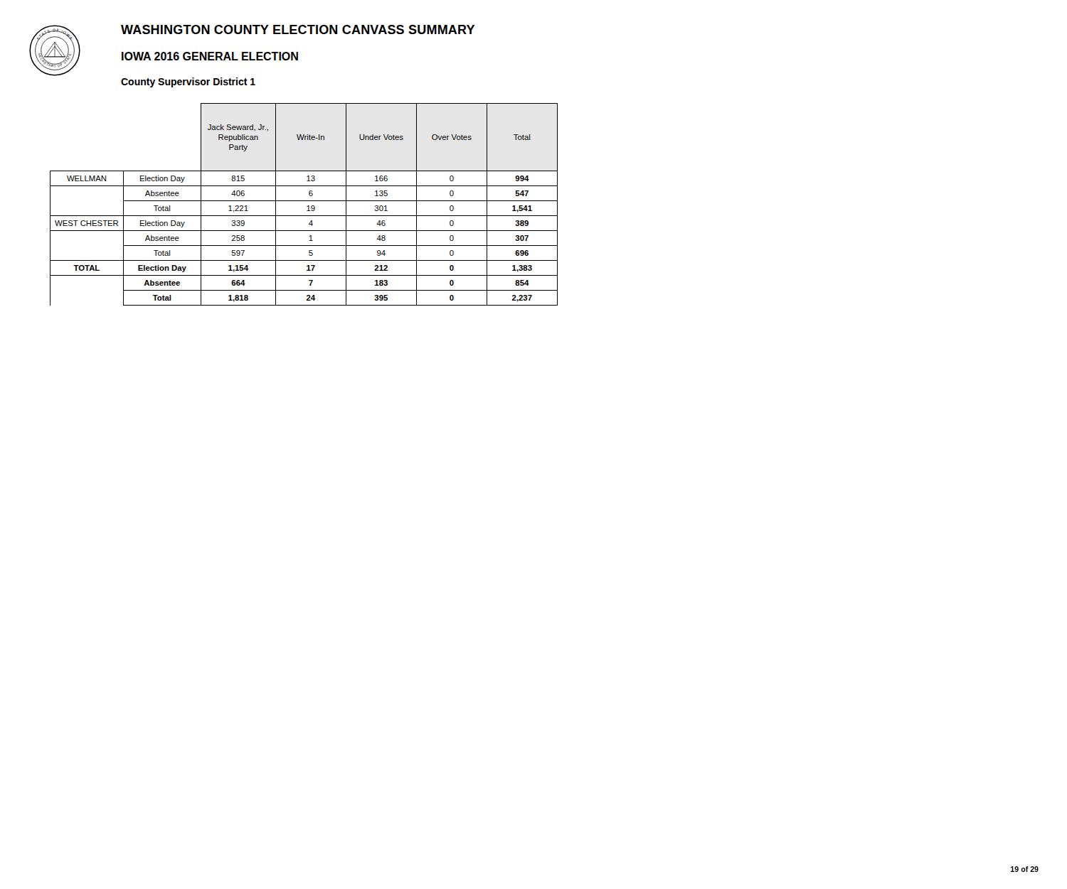STATE OF IOWA SECRETARY OF STATE
WASHINGTON COUNTY ELECTION CANVASS SUMMARY
IOWA 2016 GENERAL ELECTION
County Supervisor District 1
| | Jack Seward, Jr., Republican Party | Write-In | Under Votes | Over Votes | Total |
| --- | --- | --- | --- | --- | --- |
| WELLMAN | Election Day | 815 | 13 | 166 | 0 | 994 |
| | Absentee | 406 | 6 | 135 | 0 | 547 |
| | Total | 1,221 | 19 | 301 | 0 | 1,541 |
| WEST CHESTER | Election Day | 339 | 4 | 46 | 0 | 389 |
| | Absentee | 258 | 1 | 48 | 0 | 307 |
| | Total | 597 | 5 | 94 | 0 | 696 |
| TOTAL | Election Day | 1,154 | 17 | 212 | 0 | 1,383 |
| | Absentee | 664 | 7 | 183 | 0 | 854 |
| | Total | 1,818 | 24 | 395 | 0 | 2,237 |
19 of 29